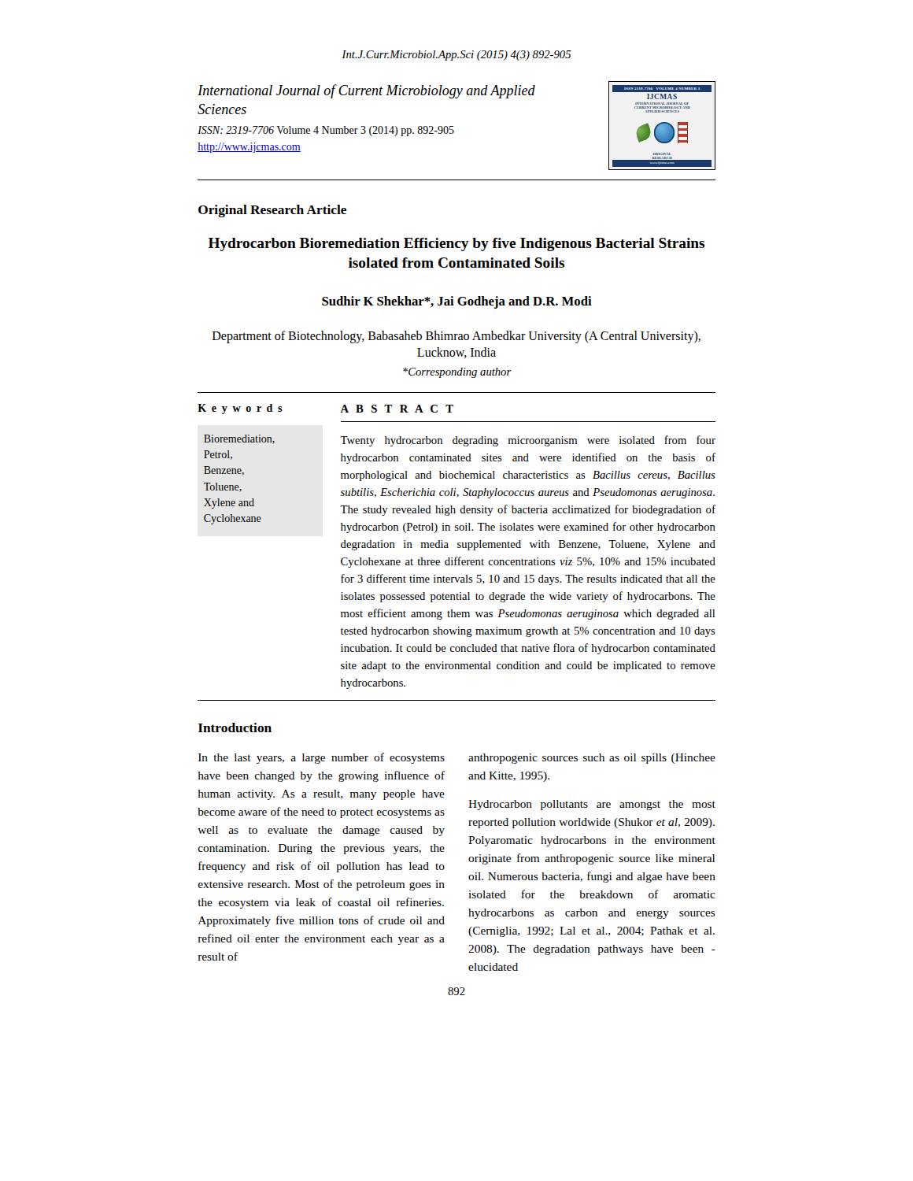Int.J.Curr.Microbiol.App.Sci (2015) 4(3) 892-905
International Journal of Current Microbiology and Applied Sciences
ISSN: 2319-7706 Volume 4 Number 3 (2014) pp. 892-905
http://www.ijcmas.com
ISSN 2319-7706 VOLUME 4 NUMBER 3
IJCMAS
INTERNATIONAL JOURNAL OF
CURRENT MICROBIOLOGY AND
APPLIED SCIENCES
ORIGINAL
RESEARCH
www.ijcmas.com
Original Research Article
Hydrocarbon Bioremediation Efficiency by five Indigenous Bacterial Strains isolated from Contaminated Soils
Sudhir K Shekhar*, Jai Godheja and D.R. Modi
Department of Biotechnology, Babasaheb Bhimrao Ambedkar University (A Central University), Lucknow, India
*Corresponding author
K e y w o r d s
Bioremediation,
Petrol,
Benzene,
Toluene,
Xylene and
Cyclohexane
A B S T R A C T
Twenty hydrocarbon degrading microorganism were isolated from four hydrocarbon contaminated sites and were identified on the basis of morphological and biochemical characteristics as Bacillus cereus, Bacillus subtilis, Escherichia coli, Staphylococcus aureus and Pseudomonas aeruginosa. The study revealed high density of bacteria acclimatized for biodegradation of hydrocarbon (Petrol) in soil. The isolates were examined for other hydrocarbon degradation in media supplemented with Benzene, Toluene, Xylene and Cyclohexane at three different concentrations viz 5%, 10% and 15% incubated for 3 different time intervals 5, 10 and 15 days. The results indicated that all the isolates possessed potential to degrade the wide variety of hydrocarbons. The most efficient among them was Pseudomonas aeruginosa which degraded all tested hydrocarbon showing maximum growth at 5% concentration and 10 days incubation. It could be concluded that native flora of hydrocarbon contaminated site adapt to the environmental condition and could be implicated to remove hydrocarbons.
Introduction
In the last years, a large number of ecosystems have been changed by the growing influence of human activity. As a result, many people have become aware of the need to protect ecosystems as well as to evaluate the damage caused by contamination. During the previous years, the frequency and risk of oil pollution has lead to extensive research. Most of the petroleum goes in the ecosystem via leak of coastal oil refineries. Approximately five million tons of crude oil and refined oil enter the environment each year as a result of
anthropogenic sources such as oil spills (Hinchee and Kitte, 1995).
Hydrocarbon pollutants are amongst the most reported pollution worldwide (Shukor et al, 2009). Polyaromatic hydrocarbons in the environment originate from anthropogenic source like mineral oil. Numerous bacteria, fungi and algae have been isolated for the breakdown of aromatic hydrocarbons as carbon and energy sources (Cerniglia, 1992; Lal et al., 2004; Pathak et al. 2008). The degradation pathways have been -elucidated
892